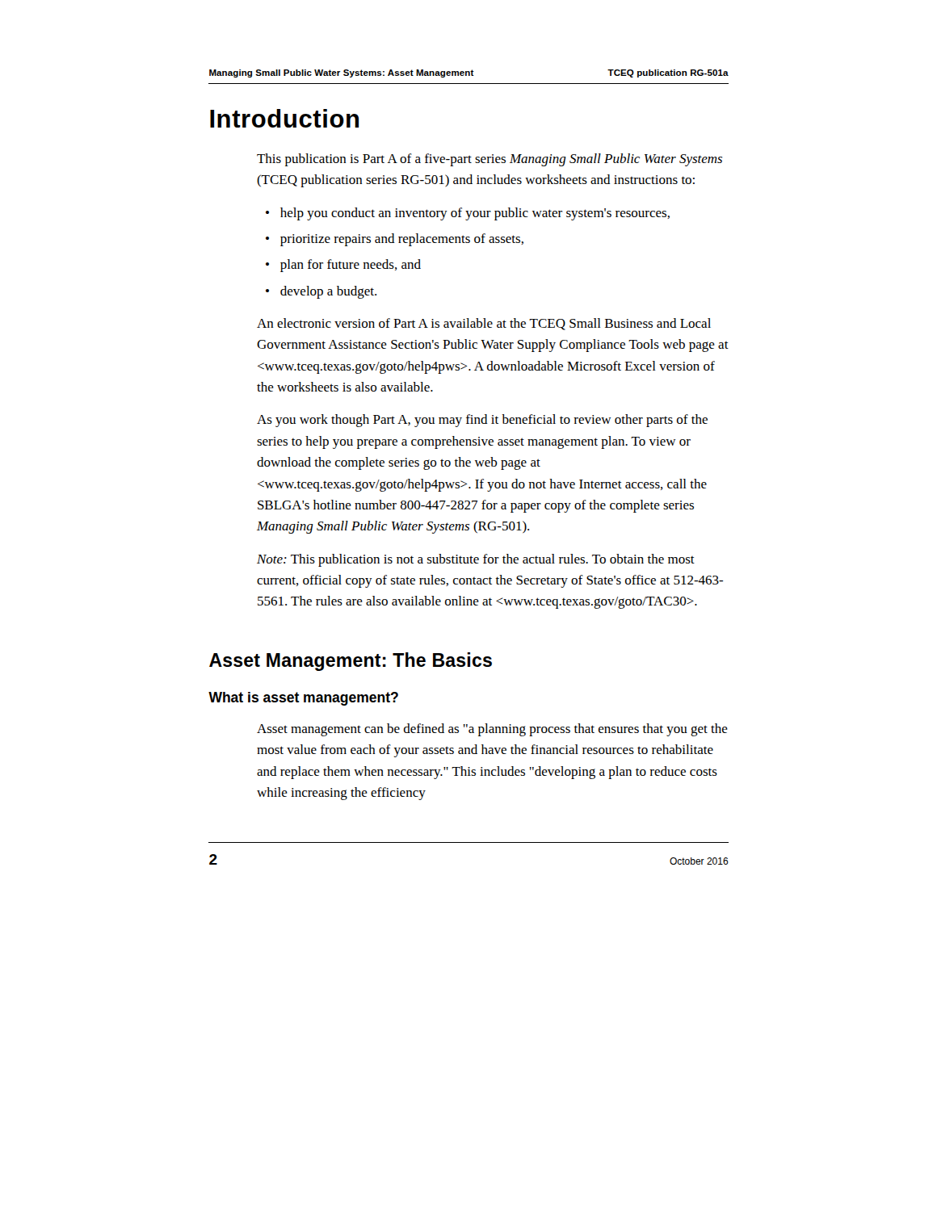Managing Small Public Water Systems: Asset Management
TCEQ publication RG-501a
Introduction
This publication is Part A of a five-part series Managing Small Public Water Systems (TCEQ publication series RG-501) and includes worksheets and instructions to:
help you conduct an inventory of your public water system's resources,
prioritize repairs and replacements of assets,
plan for future needs, and
develop a budget.
An electronic version of Part A is available at the TCEQ Small Business and Local Government Assistance Section's Public Water Supply Compliance Tools web page at <www.tceq.texas.gov/goto/help4pws>. A downloadable Microsoft Excel version of the worksheets is also available.
As you work though Part A, you may find it beneficial to review other parts of the series to help you prepare a comprehensive asset management plan. To view or download the complete series go to the web page at <www.tceq.texas.gov/goto/help4pws>. If you do not have Internet access, call the SBLGA's hotline number 800-447-2827 for a paper copy of the complete series Managing Small Public Water Systems (RG-501).
Note: This publication is not a substitute for the actual rules. To obtain the most current, official copy of state rules, contact the Secretary of State's office at 512-463-5561. The rules are also available online at <www.tceq.texas.gov/goto/TAC30>.
Asset Management: The Basics
What is asset management?
Asset management can be defined as "a planning process that ensures that you get the most value from each of your assets and have the financial resources to rehabilitate and replace them when necessary." This includes "developing a plan to reduce costs while increasing the efficiency
2
October 2016